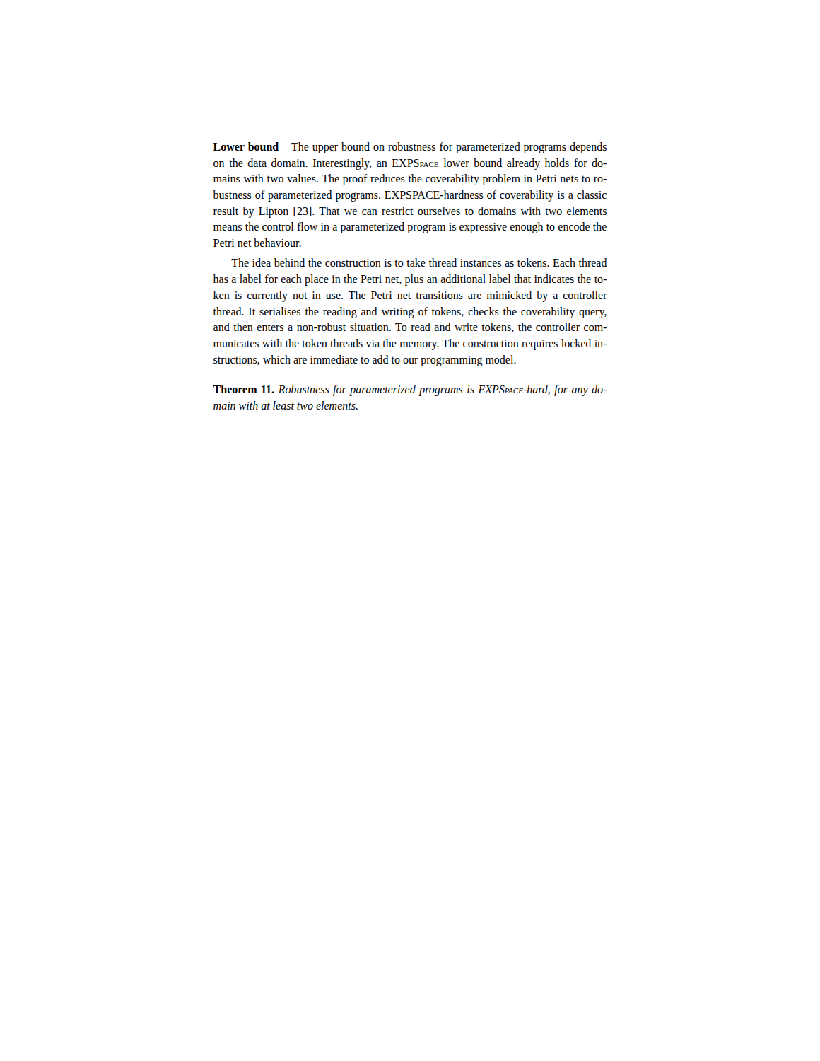Lower bound The upper bound on robustness for parameterized programs depends on the data domain. Interestingly, an EXPSpace lower bound already holds for domains with two values. The proof reduces the coverability problem in Petri nets to robustness of parameterized programs. EXPSPACE-hardness of coverability is a classic result by Lipton [23]. That we can restrict ourselves to domains with two elements means the control flow in a parameterized program is expressive enough to encode the Petri net behaviour.
The idea behind the construction is to take thread instances as tokens. Each thread has a label for each place in the Petri net, plus an additional label that indicates the token is currently not in use. The Petri net transitions are mimicked by a controller thread. It serialises the reading and writing of tokens, checks the coverability query, and then enters a non-robust situation. To read and write tokens, the controller communicates with the token threads via the memory. The construction requires locked instructions, which are immediate to add to our programming model.
Theorem 11. Robustness for parameterized programs is EXPSpace-hard, for any domain with at least two elements.